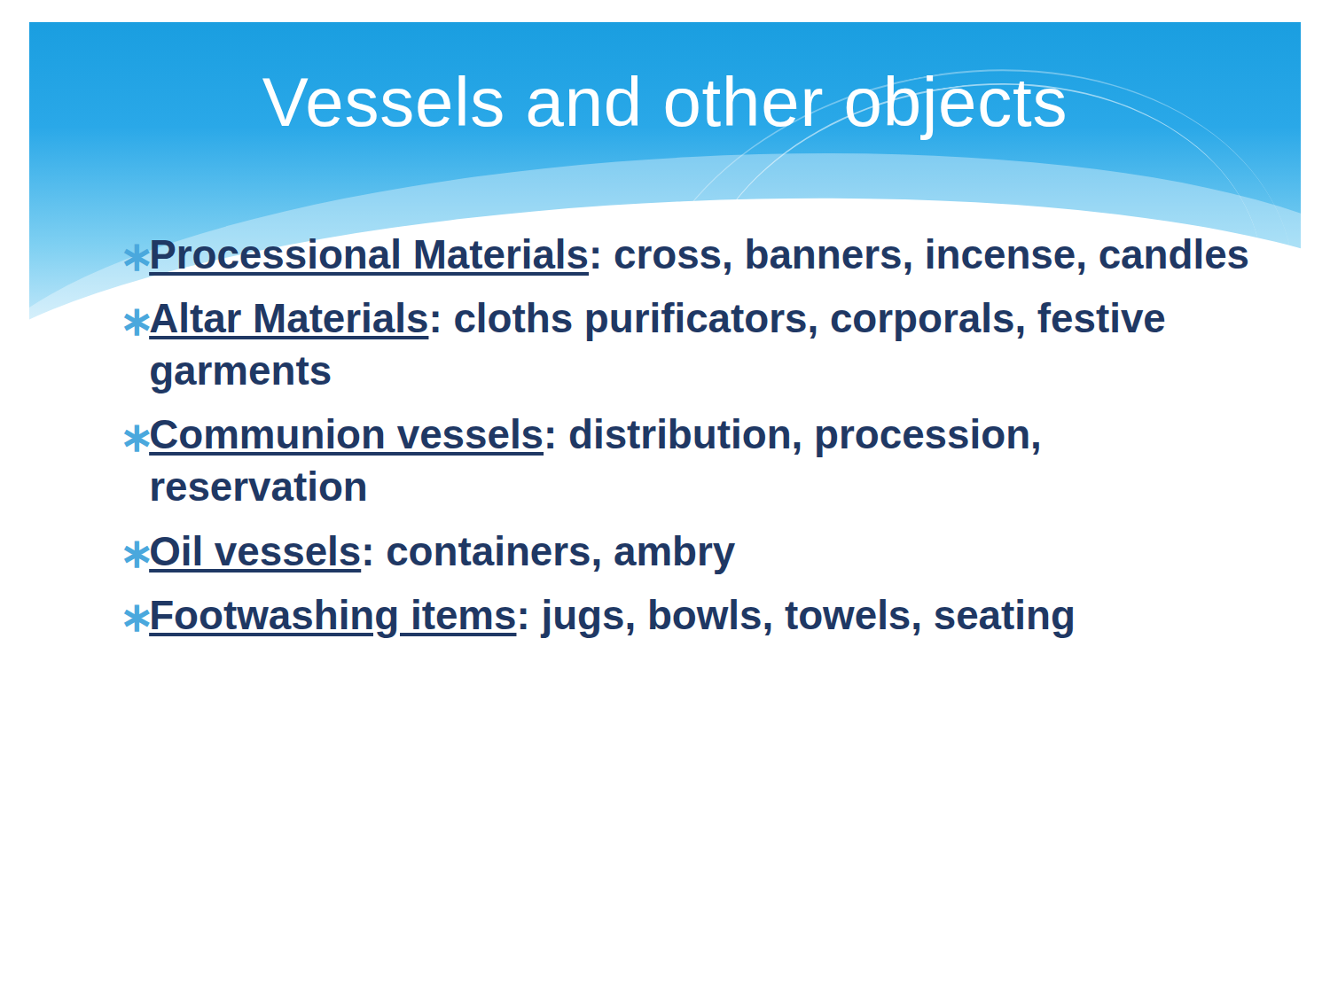Vessels and other objects
Processional Materials: cross, banners, incense, candles
Altar Materials: cloths purificators, corporals, festive garments
Communion vessels: distribution, procession, reservation
Oil vessels: containers, ambry
Footwashing items: jugs, bowls, towels, seating